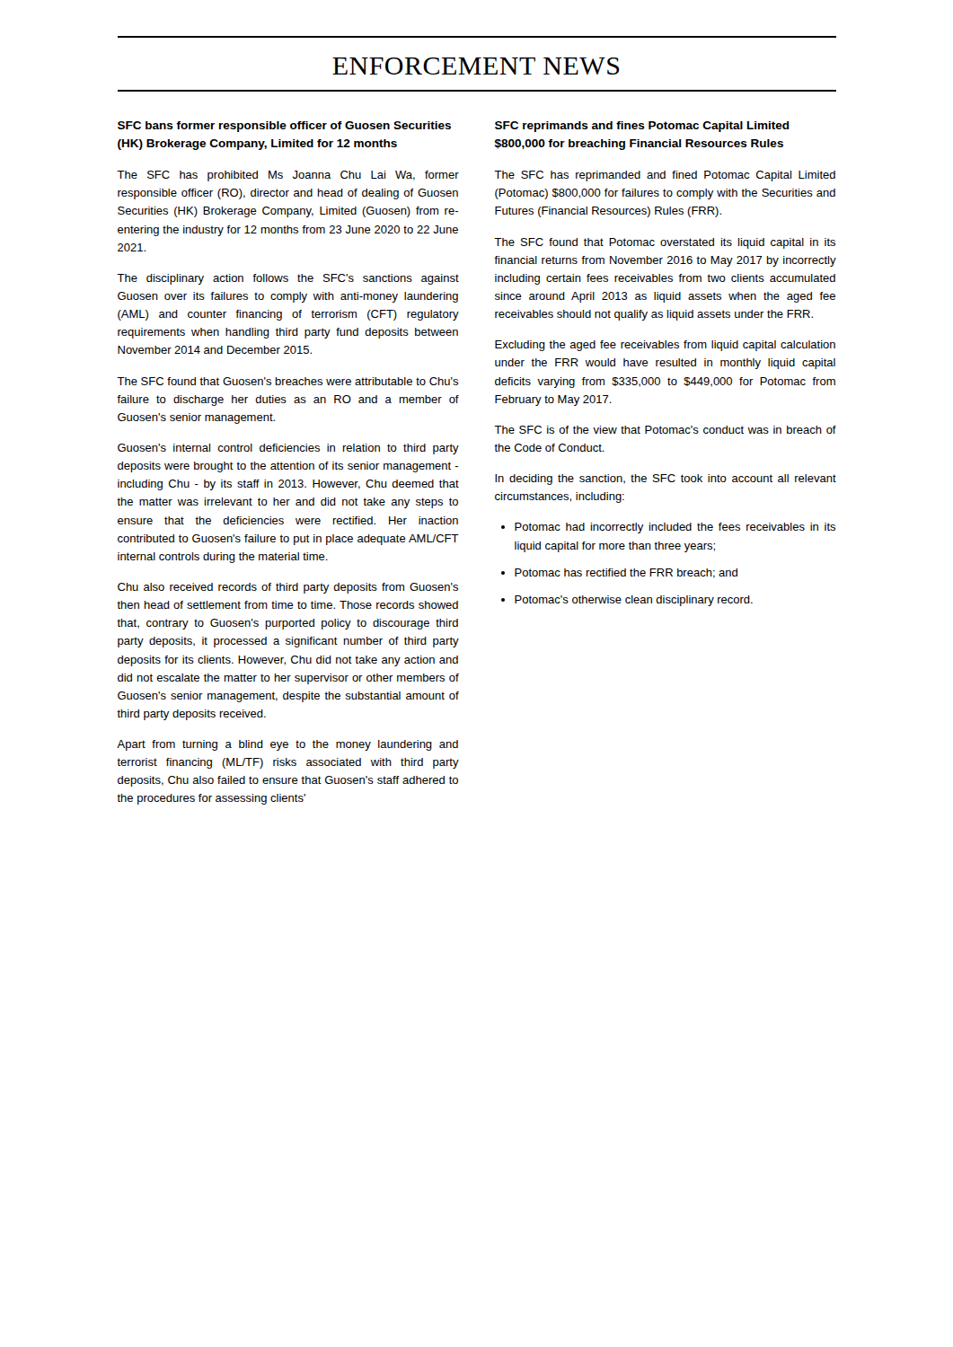ENFORCEMENT NEWS
SFC bans former responsible officer of Guosen Securities (HK) Brokerage Company, Limited for 12 months
The SFC has prohibited Ms Joanna Chu Lai Wa, former responsible officer (RO), director and head of dealing of Guosen Securities (HK) Brokerage Company, Limited (Guosen) from re-entering the industry for 12 months from 23 June 2020 to 22 June 2021.
The disciplinary action follows the SFC's sanctions against Guosen over its failures to comply with anti-money laundering (AML) and counter financing of terrorism (CFT) regulatory requirements when handling third party fund deposits between November 2014 and December 2015.
The SFC found that Guosen's breaches were attributable to Chu's failure to discharge her duties as an RO and a member of Guosen's senior management.
Guosen's internal control deficiencies in relation to third party deposits were brought to the attention of its senior management - including Chu - by its staff in 2013. However, Chu deemed that the matter was irrelevant to her and did not take any steps to ensure that the deficiencies were rectified. Her inaction contributed to Guosen's failure to put in place adequate AML/CFT internal controls during the material time.
Chu also received records of third party deposits from Guosen's then head of settlement from time to time. Those records showed that, contrary to Guosen's purported policy to discourage third party deposits, it processed a significant number of third party deposits for its clients. However, Chu did not take any action and did not escalate the matter to her supervisor or other members of Guosen's senior management, despite the substantial amount of third party deposits received.
Apart from turning a blind eye to the money laundering and terrorist financing (ML/TF) risks associated with third party deposits, Chu also failed to ensure that Guosen's staff adhered to the procedures for assessing clients'
SFC reprimands and fines Potomac Capital Limited $800,000 for breaching Financial Resources Rules
The SFC has reprimanded and fined Potomac Capital Limited (Potomac) $800,000 for failures to comply with the Securities and Futures (Financial Resources) Rules (FRR).
The SFC found that Potomac overstated its liquid capital in its financial returns from November 2016 to May 2017 by incorrectly including certain fees receivables from two clients accumulated since around April 2013 as liquid assets when the aged fee receivables should not qualify as liquid assets under the FRR.
Excluding the aged fee receivables from liquid capital calculation under the FRR would have resulted in monthly liquid capital deficits varying from $335,000 to $449,000 for Potomac from February to May 2017.
The SFC is of the view that Potomac's conduct was in breach of the Code of Conduct.
In deciding the sanction, the SFC took into account all relevant circumstances, including:
Potomac had incorrectly included the fees receivables in its liquid capital for more than three years;
Potomac has rectified the FRR breach; and
Potomac's otherwise clean disciplinary record.